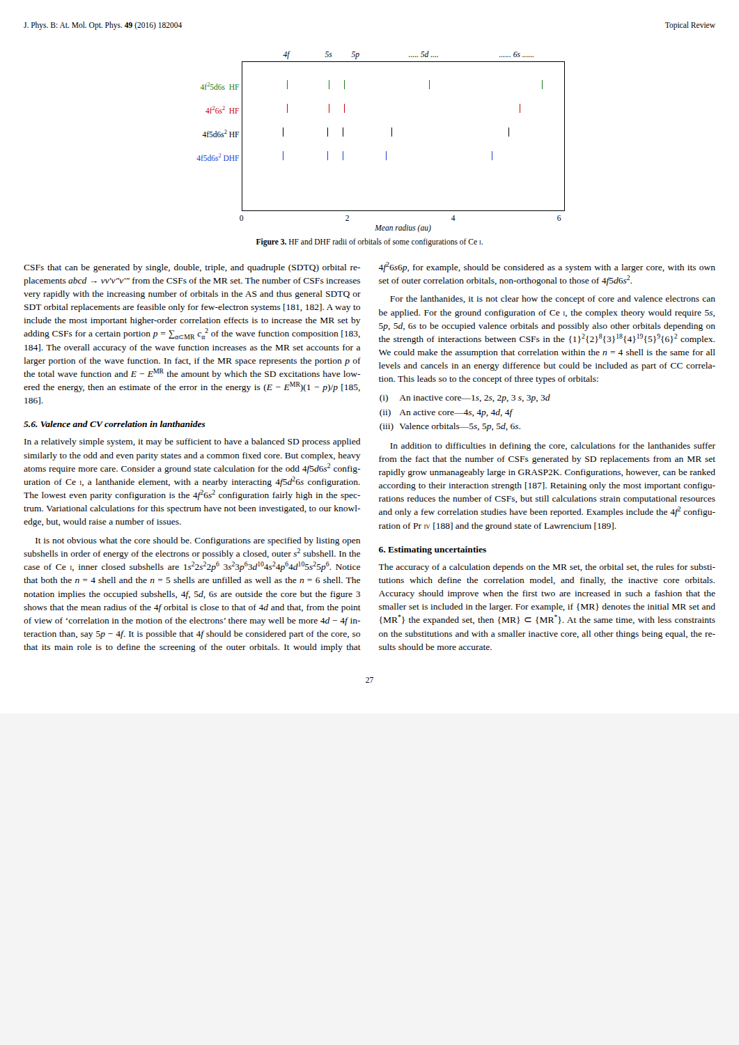J. Phys. B: At. Mol. Opt. Phys. 49 (2016) 182004
Topical Review
4f 5s 5p ..... 5d .... ...... 6s ......
4f25d6s HF
4f26s2 HF
4f5d6s2 HF
4f5d6s2 DHF
0 2 4 6 Mean radius (au)
Figure 3. HF and DHF radii of orbitals of some configurations of Ce i.
CSFs that can be generated by single, double, triple, and quadruple (SDTQ) orbital replacements abcd → vv′v″v′″ from the CSFs of the MR set. The number of CSFs increases very rapidly with the increasing number of orbitals in the AS and thus general SDTQ or SDT orbital replacements are feasible only for few-electron systems [181, 182]. A way to include the most important higher-order correlation effects is to increase the MR set by adding CSFs for a certain portion p = ∑α⊂MR cα2 of the wave function composition [183, 184]. The overall accuracy of the wave function increases as the MR set accounts for a larger portion of the wave function. In fact, if the MR space represents the portion p of the total wave function and E − EMR the amount by which the SD excitations have lowered the energy, then an estimate of the error in the energy is (E − EMR)(1 − p)/p [185, 186].
5.6. Valence and CV correlation in lanthanides
In a relatively simple system, it may be sufficient to have a balanced SD process applied similarly to the odd and even parity states and a common fixed core. But complex, heavy atoms require more care. Consider a ground state calculation for the odd 4f5d6s2 configuration of Ce i, a lanthanide element, with a nearby interacting 4f5d26s configuration. The lowest even parity configuration is the 4f26s2 configuration fairly high in the spectrum. Variational calculations for this spectrum have not been investigated, to our knowledge, but, would raise a number of issues.
It is not obvious what the core should be. Configurations are specified by listing open subshells in order of energy of the electrons or possibly a closed, outer s2 subshell. In the case of Ce i, inner closed subshells are 1s22s22p6 3s23p63d104s24p64d105s25p6. Notice that both the n = 4 shell and the n = 5 shells are unfilled as well as the n = 6 shell. The notation implies the occupied subshells, 4f, 5d, 6s are outside the core but the figure 3 shows that the mean radius of the 4f orbital is close to that of 4d and that, from the point of view of ‘correlation in the motion of the electrons’ there may well be more 4d − 4f interaction than, say 5p − 4f. It is possible that 4f should be considered part of the core, so that its main role is to define the screening of the outer orbitals. It would imply that 4f26s6p, for example, should be considered as a system with a larger core, with its own set of outer correlation orbitals, non-orthogonal to those of 4f5d6s2.
For the lanthanides, it is not clear how the concept of core and valence electrons can be applied. For the ground configuration of Ce i, the complex theory would require 5s, 5p, 5d, 6s to be occupied valence orbitals and possibly also other orbitals depending on the strength of interactions between CSFs in the {1}2{2}8{3}18{4}19{5}9{6}2 complex. We could make the assumption that correlation within the n = 4 shell is the same for all levels and cancels in an energy difference but could be included as part of CC correlation. This leads so to the concept of three types of orbitals:
(i) An inactive core—1s, 2s, 2p, 3 s, 3p, 3d
(ii) An active core—4s, 4p, 4d, 4f
(iii) Valence orbitals—5s, 5p, 5d, 6s.
In addition to difficulties in defining the core, calculations for the lanthanides suffer from the fact that the number of CSFs generated by SD replacements from an MR set rapidly grow unmanageably large in GRASP2K. Configurations, however, can be ranked according to their interaction strength [187]. Retaining only the most important configurations reduces the number of CSFs, but still calculations strain computational resources and only a few correlation studies have been reported. Examples include the 4f2 configuration of Pr iv [188] and the ground state of Lawrencium [189].
6. Estimating uncertainties
The accuracy of a calculation depends on the MR set, the orbital set, the rules for substitutions which define the correlation model, and finally, the inactive core orbitals. Accuracy should improve when the first two are increased in such a fashion that the smaller set is included in the larger. For example, if {MR} denotes the initial MR set and {MR*} the expanded set, then {MR} ⊂ {MR*}. At the same time, with less constraints on the substitutions and with a smaller inactive core, all other things being equal, the results should be more accurate.
27